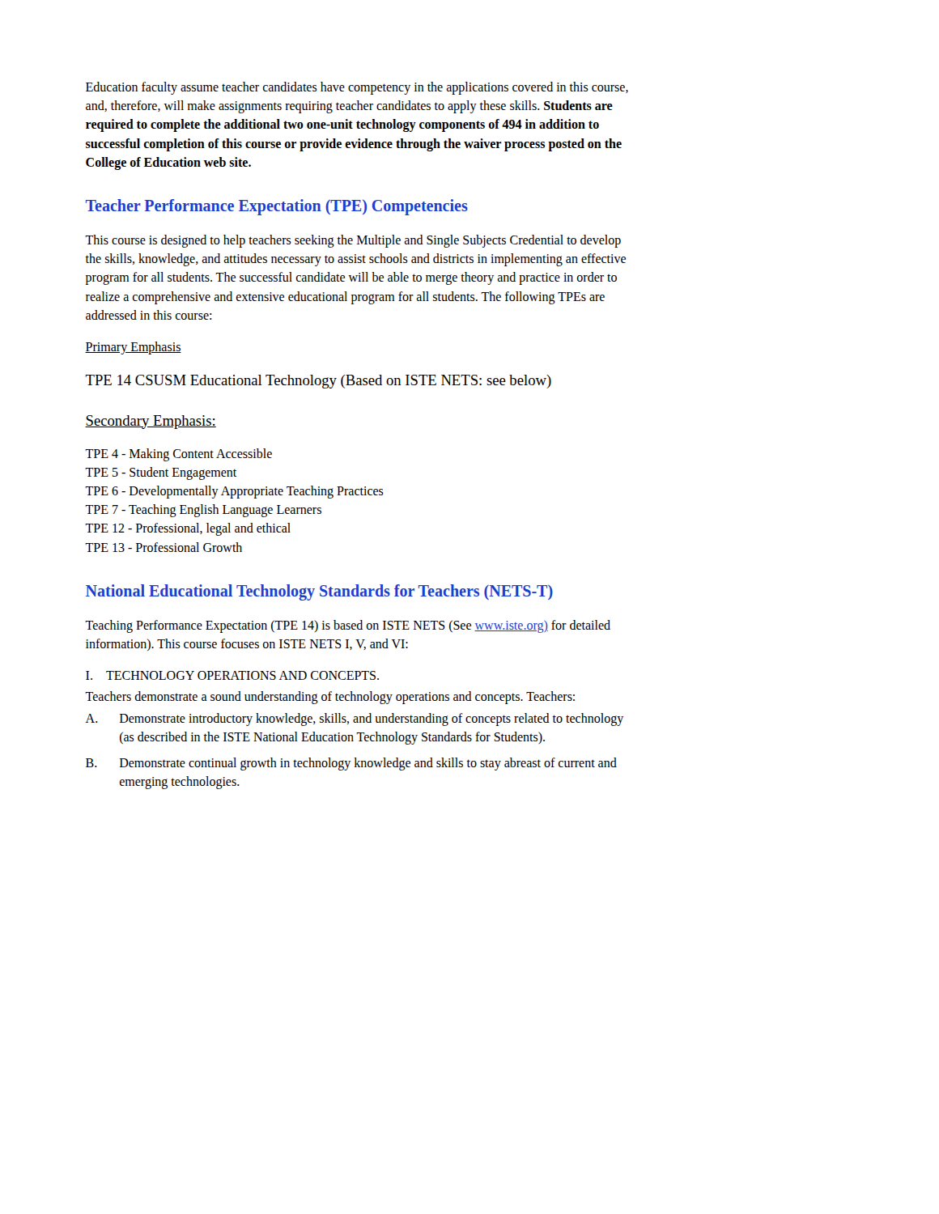Education faculty assume teacher candidates have competency in the applications covered in this course, and, therefore, will make assignments requiring teacher candidates to apply these skills. Students are required to complete the additional two one-unit technology components of 494 in addition to successful completion of this course or provide evidence through the waiver process posted on the College of Education web site.
Teacher Performance Expectation (TPE) Competencies
This course is designed to help teachers seeking the Multiple and Single Subjects Credential to develop the skills, knowledge, and attitudes necessary to assist schools and districts in implementing an effective program for all students. The successful candidate will be able to merge theory and practice in order to realize a comprehensive and extensive educational program for all students. The following TPEs are addressed in this course:
Primary Emphasis
TPE 14 CSUSM Educational Technology (Based on ISTE NETS: see below)
Secondary Emphasis:
TPE 4 - Making Content Accessible
TPE 5 - Student Engagement
TPE 6 - Developmentally Appropriate Teaching Practices
TPE 7 - Teaching English Language Learners
TPE 12 - Professional, legal and ethical
TPE 13 - Professional Growth
National Educational Technology Standards for Teachers (NETS-T)
Teaching Performance Expectation (TPE 14) is based on ISTE NETS (See www.iste.org) for detailed information). This course focuses on ISTE NETS I, V, and VI:
I. TECHNOLOGY OPERATIONS AND CONCEPTS.
Teachers demonstrate a sound understanding of technology operations and concepts. Teachers:
A.
Demonstrate introductory knowledge, skills, and understanding of concepts related to technology (as described in the ISTE National Education Technology Standards for Students).
B.
Demonstrate continual growth in technology knowledge and skills to stay abreast of current and emerging technologies.